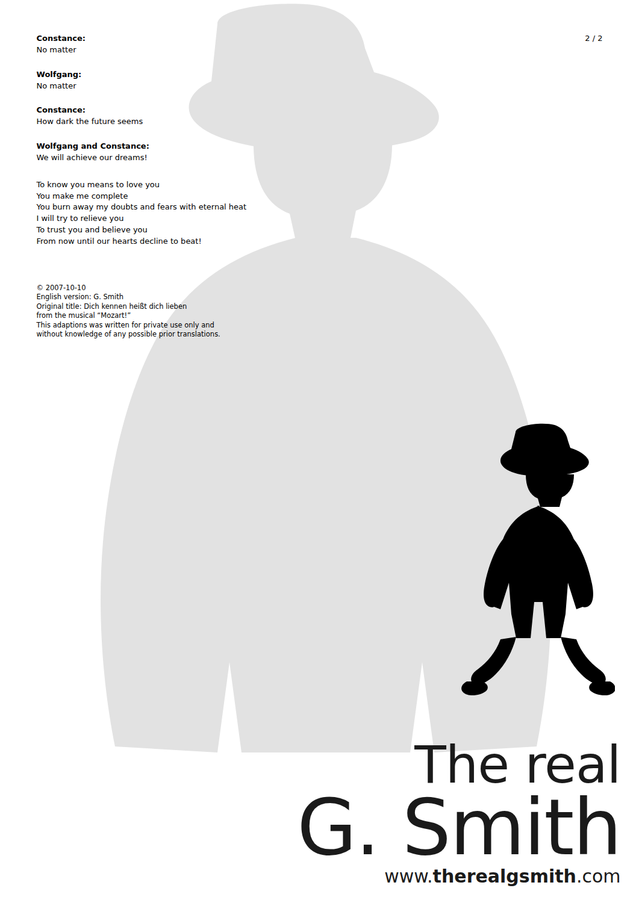2 / 2
Constance:
No matter
Wolfgang:
No matter
Constance:
How dark the future seems
Wolfgang and Constance:
We will achieve our dreams!
To know you means to love you
You make me complete
You burn away my doubts and fears with eternal heat
I will try to relieve you
To trust you and believe you
From now until our hearts decline to beat!
© 2007-10-10
English version: G. Smith
Original title: Dich kennen heißt dich lieben
from the musical “Mozart!”
This adaptions was written for private use only and
without knowledge of any possible prior translations.
The real
G. Smith
www.therealgsmith.com